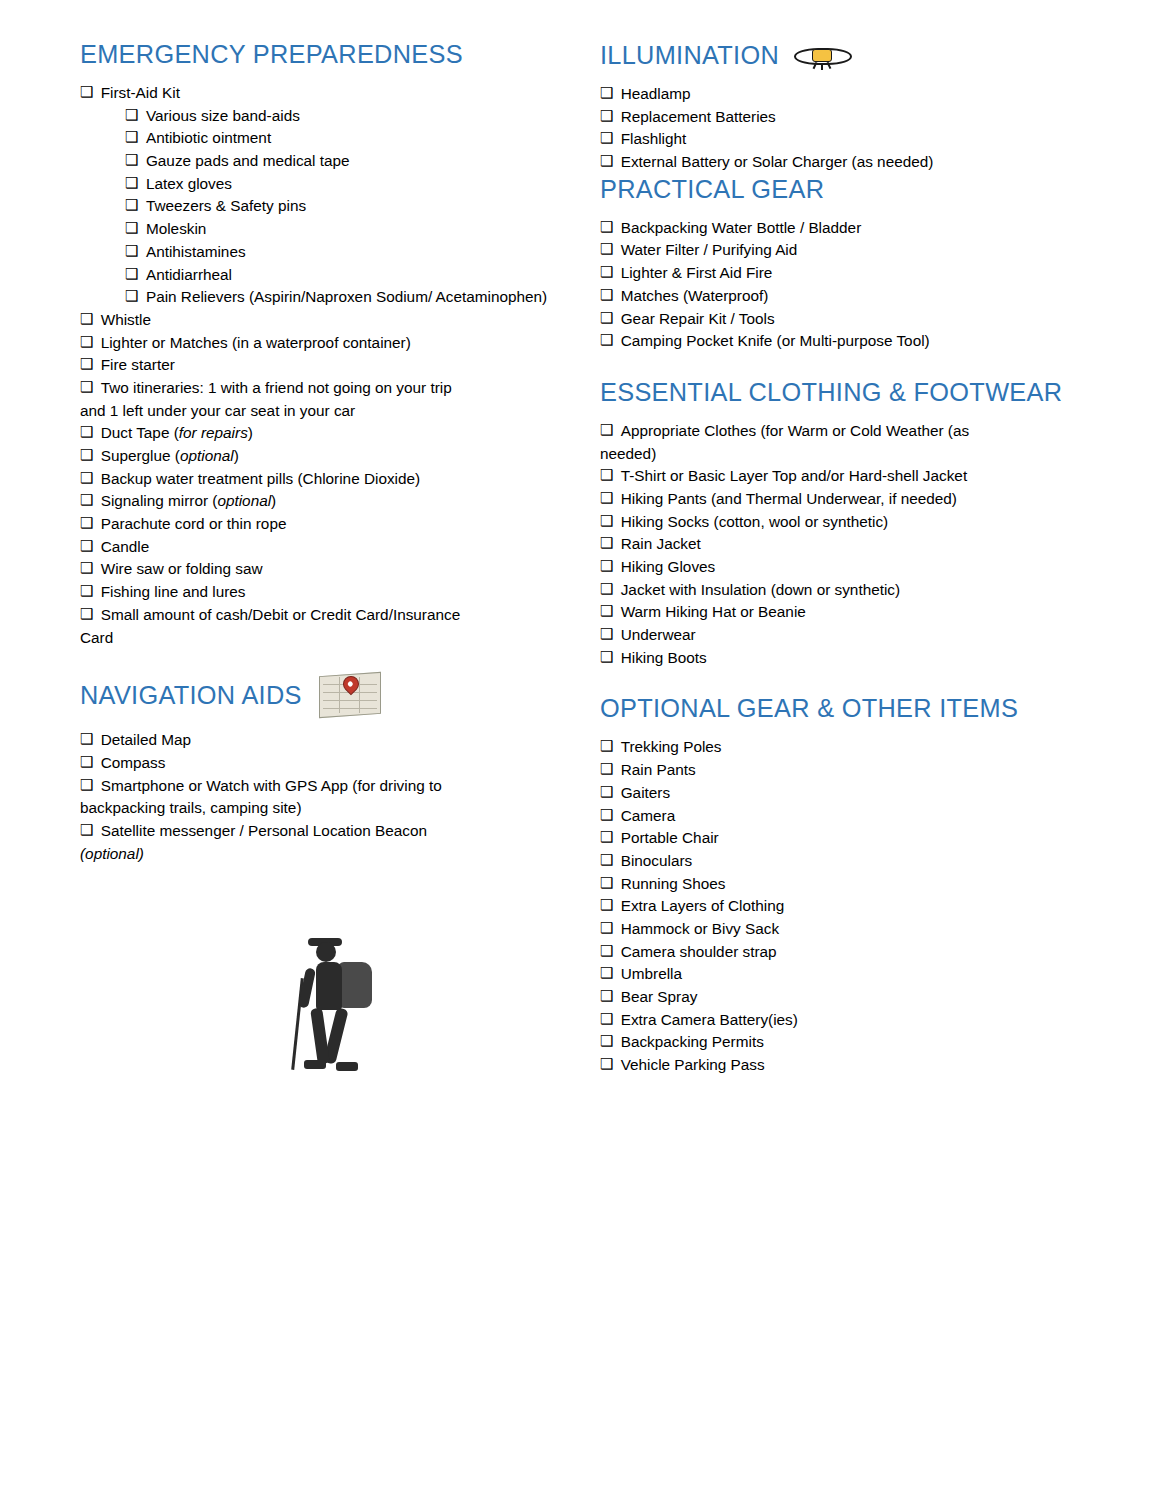EMERGENCY PREPAREDNESS
First-Aid Kit
Various size band-aids
Antibiotic ointment
Gauze pads and medical tape
Latex gloves
Tweezers & Safety pins
Moleskin
Antihistamines
Antidiarrheal
Pain Relievers (Aspirin/Naproxen Sodium/ Acetaminophen)
Whistle
Lighter or Matches (in a waterproof container)
Fire starter
Two itineraries: 1 with a friend not going on your trip
and 1 left under your car seat in your car
Duct Tape (for repairs)
Superglue (optional)
Backup water treatment pills (Chlorine Dioxide)
Signaling mirror (optional)
Parachute cord or thin rope
Candle
Wire saw or folding saw
Fishing line and lures
Small amount of cash/Debit or Credit Card/Insurance
Card
NAVIGATION AIDS
Detailed Map
Compass
Smartphone or Watch with GPS App (for driving to
backpacking trails, camping site)
Satellite messenger / Personal Location Beacon
(optional)
ILLUMINATION
Headlamp
Replacement Batteries
Flashlight
External Battery or Solar Charger (as needed)
PRACTICAL GEAR
Backpacking Water Bottle / Bladder
Water Filter / Purifying Aid
Lighter & First Aid Fire
Matches (Waterproof)
Gear Repair Kit / Tools
Camping Pocket Knife (or Multi-purpose Tool)
ESSENTIAL CLOTHING & FOOTWEAR
Appropriate Clothes (for Warm or Cold Weather (as
needed)
T-Shirt or Basic Layer Top and/or Hard-shell Jacket
Hiking Pants (and Thermal Underwear, if needed)
Hiking Socks (cotton, wool or synthetic)
Rain Jacket
Hiking Gloves
Jacket with Insulation (down or synthetic)
Warm Hiking Hat or Beanie
Underwear
Hiking Boots
OPTIONAL GEAR & OTHER ITEMS
Trekking Poles
Rain Pants
Gaiters
Camera
Portable Chair
Binoculars
Running Shoes
Extra Layers of Clothing
Hammock or Bivy Sack
Camera shoulder strap
Umbrella
Bear Spray
Extra Camera Battery(ies)
Backpacking Permits
Vehicle Parking Pass